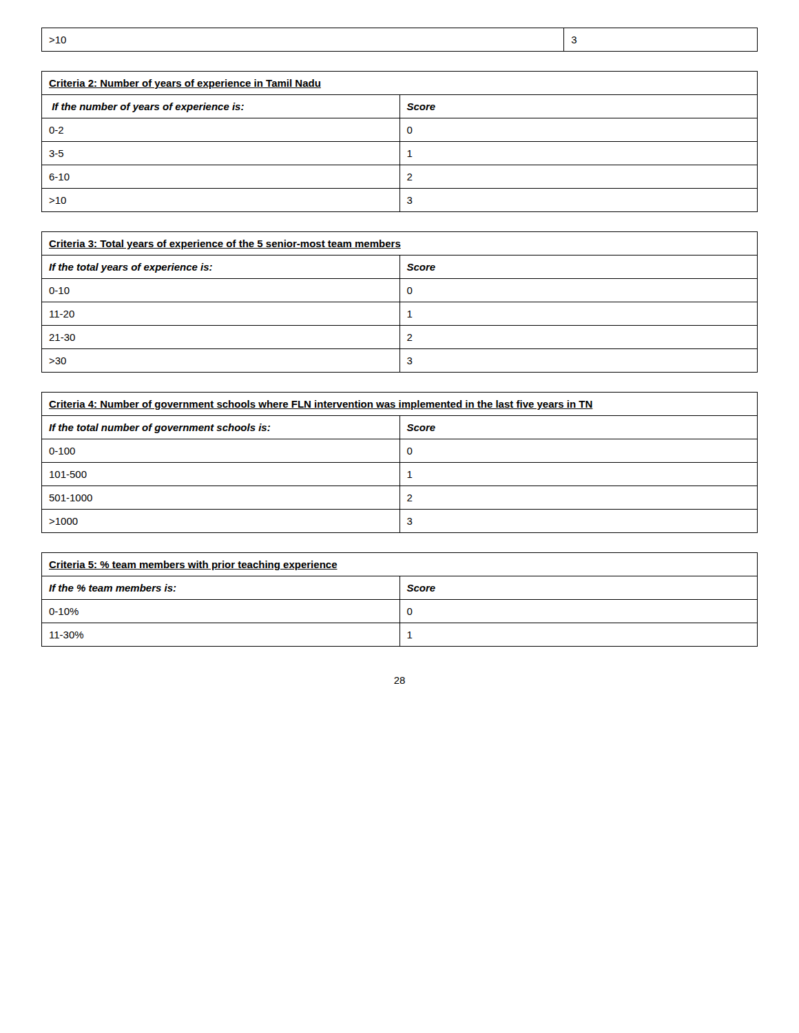| >10 | 3 |
| Criteria 2: Number of years of experience in Tamil Nadu |
| If the number of years of experience is: | Score |
| 0-2 | 0 |
| 3-5 | 1 |
| 6-10 | 2 |
| >10 | 3 |
| Criteria 3: Total years of experience of the 5 senior-most team members |
| If the total years of experience is: | Score |
| 0-10 | 0 |
| 11-20 | 1 |
| 21-30 | 2 |
| >30 | 3 |
| Criteria 4: Number of government schools where FLN intervention was implemented in the last five years in TN |
| If the total number of government schools is: | Score |
| 0-100 | 0 |
| 101-500 | 1 |
| 501-1000 | 2 |
| >1000 | 3 |
| Criteria 5: % team members with prior teaching experience |
| If the % team members is: | Score |
| 0-10% | 0 |
| 11-30% | 1 |
28